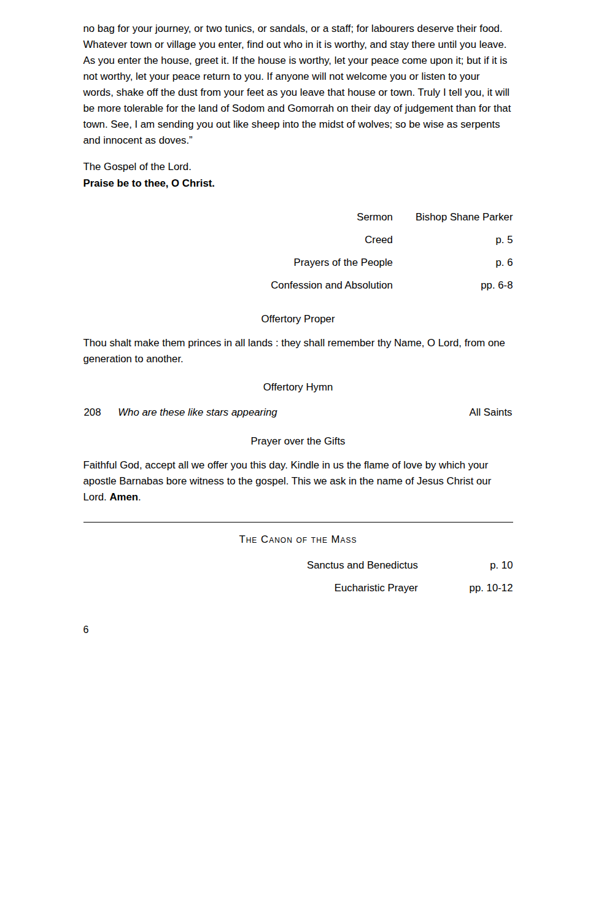no bag for your journey, or two tunics, or sandals, or a staff; for labourers deserve their food. Whatever town or village you enter, find out who in it is worthy, and stay there until you leave. As you enter the house, greet it. If the house is worthy, let your peace come upon it; but if it is not worthy, let your peace return to you. If anyone will not welcome you or listen to your words, shake off the dust from your feet as you leave that house or town. Truly I tell you, it will be more tolerable for the land of Sodom and Gomorrah on their day of judgement than for that town. See, I am sending you out like sheep into the midst of wolves; so be wise as serpents and innocent as doves.”
The Gospel of the Lord.
Praise be to thee, O Christ.
| Sermon | Bishop Shane Parker |
| Creed | p. 5 |
| Prayers of the People | p. 6 |
| Confession and Absolution | pp. 6-8 |
Offertory Proper
Thou shalt make them princes in all lands : they shall remember thy Name, O Lord, from one generation to another.
Offertory Hymn
| 208 | Who are these like stars appearing | All Saints |
Prayer over the Gifts
Faithful God, accept all we offer you this day. Kindle in us the flame of love by which your apostle Barnabas bore witness to the gospel. This we ask in the name of Jesus Christ our Lord. Amen.
The Canon of the Mass
| Sanctus and Benedictus | p. 10 |
| Eucharistic Prayer | pp. 10-12 |
6